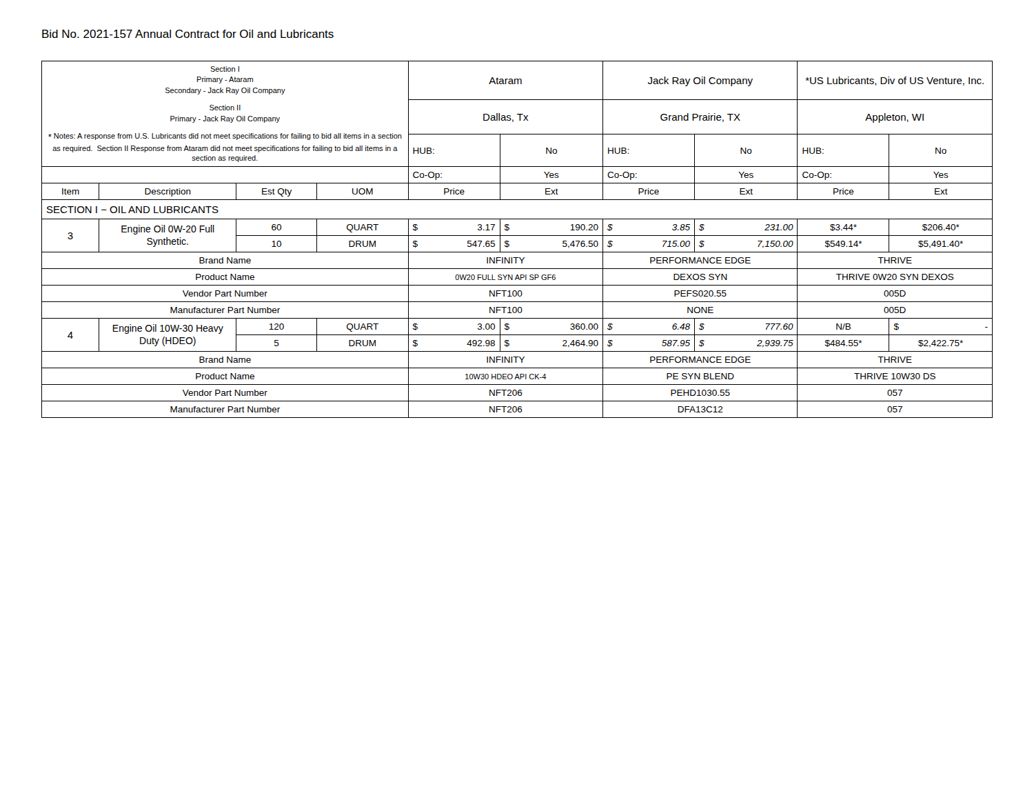Bid No. 2021-157 Annual Contract for Oil and Lubricants
| Section I Primary - Ataram Secondary - Jack Ray Oil Company Section II Primary - Jack Ray Oil Company * Notes: A response from U.S. Lubricants did not meet specifications for failing to bid all items in a section as required. Section II Response from Ataram did not meet specifications for failing to bid all items in a section as required. | Ataram | Jack Ray Oil Company | *US Lubricants, Div of US Venture, Inc. |
| Dallas, Tx | Grand Prairie, TX | Appleton, WI |
| HUB: | No | HUB: | No | HUB: | No |
| | Co-Op: | Yes | Co-Op: | Yes | Co-Op: | Yes |
| Item | Description | Est Qty | UOM | Price | Ext | Price | Ext | Price | Ext |
| SECTION I − OIL AND LUBRICANTS |
| 3 | Engine Oil 0W-20 Full Synthetic. | 60 | QUART | $ 3.17 | $ 190.20 | $ 3.85 | $ 231.00 | $3.44* | $206.40* |
| 10 | DRUM | $ 547.65 | $ 5,476.50 | $ 715.00 | $ 7,150.00 | $549.14* | $5,491.40* |
| Brand Name | INFINITY | PERFORMANCE EDGE | THRIVE |
| Product Name | 0W20 FULL SYN API SP GF6 | DEXOS SYN | THRIVE 0W20 SYN DEXOS |
| Vendor Part Number | NFT100 | PEFS020.55 | 005D |
| Manufacturer Part Number | NFT100 | NONE | 005D |
| 4 | Engine Oil 10W-30 Heavy Duty (HDEO) | 120 | QUART | $ 3.00 | $ 360.00 | $ 6.48 | $ 777.60 | N/B | $ - |
| 5 | DRUM | $ 492.98 | $ 2,464.90 | $ 587.95 | $ 2,939.75 | $484.55* | $2,422.75* |
| Brand Name | INFINITY | PERFORMANCE EDGE | THRIVE |
| Product Name | 10W30 HDEO API CK-4 | PE SYN BLEND | THRIVE 10W30 DS |
| Vendor Part Number | NFT206 | PEHD1030.55 | 057 |
| Manufacturer Part Number | NFT206 | DFA13C12 | 057 |